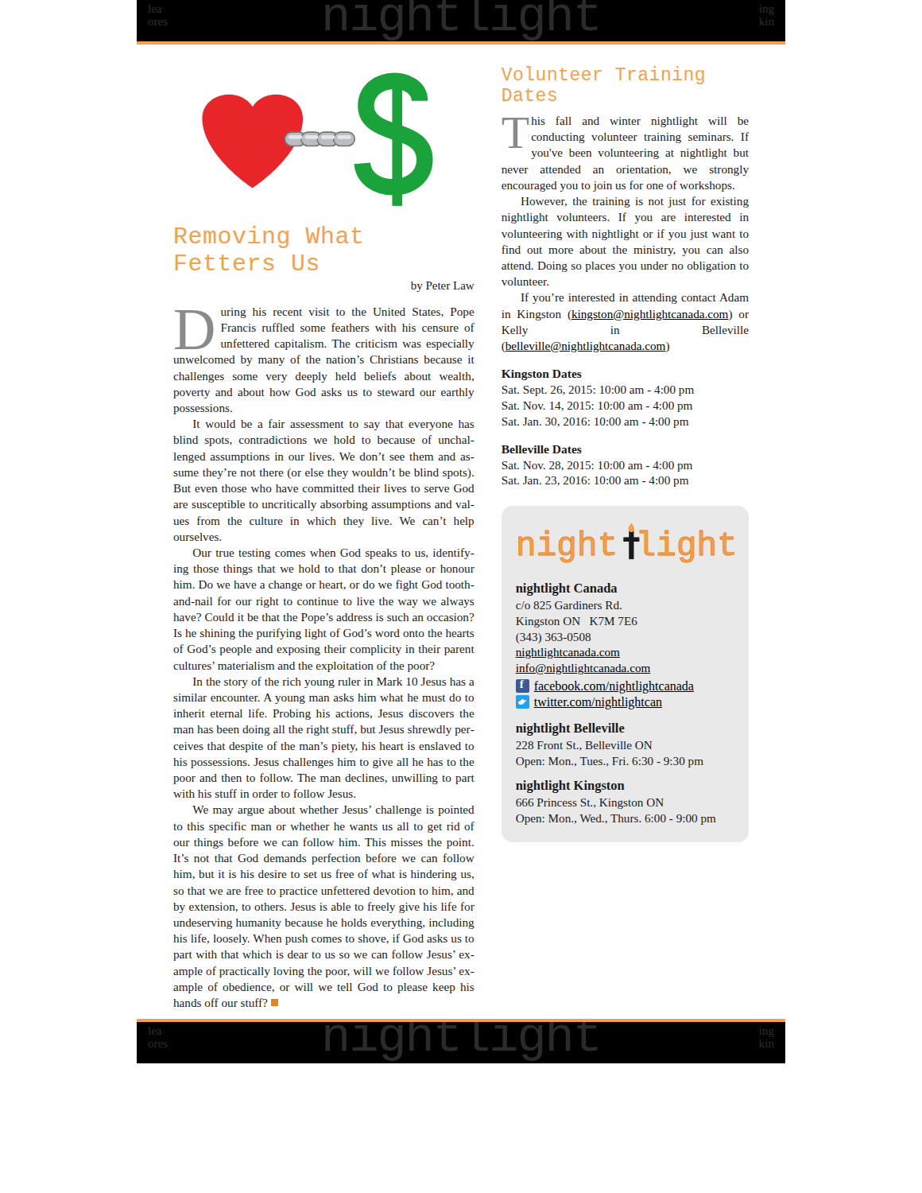lea ores
ing kin
Removing What Fetters Us
by Peter Law
During his recent visit to the United States, Pope Francis ruffled some feathers with his censure of unfettered capitalism. The criticism was especially unwelcomed by many of the nation’s Christians because it challenges some very deeply held beliefs about wealth, poverty and about how God asks us to steward our earthly possessions.
It would be a fair assessment to say that everyone has blind spots, contradictions we hold to because of unchallenged assumptions in our lives. We don’t see them and assume they’re not there (or else they wouldn’t be blind spots). But even those who have committed their lives to serve God are susceptible to uncritically absorbing assumptions and values from the culture in which they live. We can’t help ourselves.
Our true testing comes when God speaks to us, identifying those things that we hold to that don’t please or honour him. Do we have a change or heart, or do we fight God tooth-and-nail for our right to continue to live the way we always have? Could it be that the Pope’s address is such an occasion? Is he shining the purifying light of God’s word onto the hearts of God’s people and exposing their complicity in their parent cultures’ materialism and the exploitation of the poor?
In the story of the rich young ruler in Mark 10 Jesus has a similar encounter. A young man asks him what he must do to inherit eternal life. Probing his actions, Jesus discovers the man has been doing all the right stuff, but Jesus shrewdly perceives that despite of the man’s piety, his heart is enslaved to his possessions. Jesus challenges him to give all he has to the poor and then to follow. The man declines, unwilling to part with his stuff in order to follow Jesus.
We may argue about whether Jesus’ challenge is pointed to this specific man or whether he wants us all to get rid of our things before we can follow him. This misses the point. It’s not that God demands perfection before we can follow him, but it is his desire to set us free of what is hindering us, so that we are free to practice unfettered devotion to him, and by extension, to others. Jesus is able to freely give his life for undeserving humanity because he holds everything, including his life, loosely. When push comes to shove, if God asks us to part with that which is dear to us so we can follow Jesus’ example of practically loving the poor, will we follow Jesus’ example of obedience, or will we tell God to please keep his hands off our stuff?
Volunteer Training Dates
This fall and winter nightlight will be conducting volunteer training seminars. If you've been volunteering at nightlight but never attended an orientation, we strongly encouraged you to join us for one of workshops.
However, the training is not just for existing nightlight volunteers. If you are interested in volunteering with nightlight or if you just want to find out more about the ministry, you can also attend. Doing so places you under no obligation to volunteer.
If you’re interested in attending contact Adam in Kingston (kingston@nightlightcanada.com) or Kelly in Belleville (belleville@nightlightcanada.com)
Kingston Dates
Sat. Sept. 26, 2015: 10:00 am - 4:00 pm
Sat. Nov. 14, 2015: 10:00 am - 4:00 pm
Sat. Jan. 30, 2016: 10:00 am - 4:00 pm
Belleville Dates
Sat. Nov. 28, 2015: 10:00 am - 4:00 pm
Sat. Jan. 23, 2016: 10:00 am - 4:00 pm
night light
nightlight Canada
c/o 825 Gardiners Rd.
Kingston ON K7M 7E6
(343) 363-0508
nightlightcanada.com
info@nightlightcanada.com
facebook.com/nightlightcanada
twitter.com/nightlightcan
nightlight Belleville
228 Front St., Belleville ON
Open: Mon., Tues., Fri. 6:30 - 9:30 pm
nightlight Kingston
666 Princess St., Kingston ON
Open: Mon., Wed., Thurs. 6:00 - 9:00 pm
lea ores
ing kin